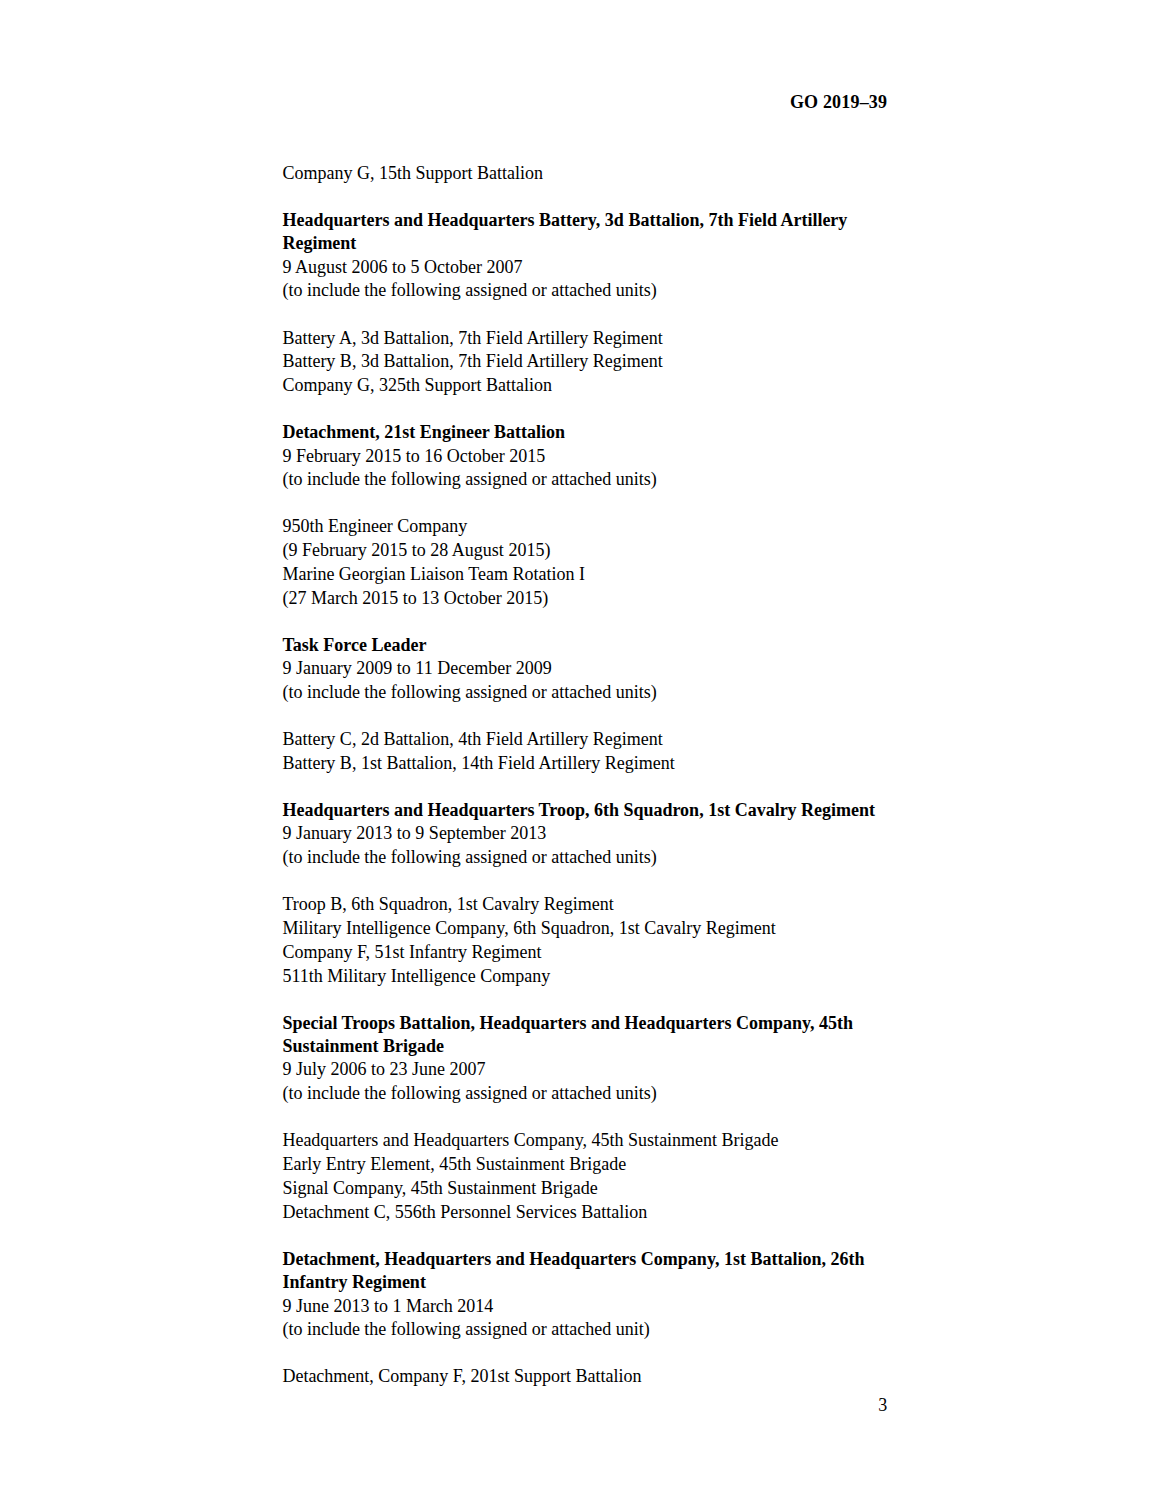GO 2019–39
Company G, 15th Support Battalion
Headquarters and Headquarters Battery, 3d Battalion, 7th Field Artillery Regiment
9 August 2006 to 5 October 2007
(to include the following assigned or attached units)
Battery A, 3d Battalion, 7th Field Artillery Regiment
Battery B, 3d Battalion, 7th Field Artillery Regiment
Company G, 325th Support Battalion
Detachment, 21st Engineer Battalion
9 February 2015 to 16 October 2015
(to include the following assigned or attached units)
950th Engineer Company
(9 February 2015 to 28 August 2015)
Marine Georgian Liaison Team Rotation I
(27 March 2015 to 13 October 2015)
Task Force Leader
9 January 2009 to 11 December 2009
(to include the following assigned or attached units)
Battery C, 2d Battalion, 4th Field Artillery Regiment
Battery B, 1st Battalion, 14th Field Artillery Regiment
Headquarters and Headquarters Troop, 6th Squadron, 1st Cavalry Regiment
9 January 2013 to 9 September 2013
(to include the following assigned or attached units)
Troop B, 6th Squadron, 1st Cavalry Regiment
Military Intelligence Company, 6th Squadron, 1st Cavalry Regiment
Company F, 51st Infantry Regiment
511th Military Intelligence Company
Special Troops Battalion, Headquarters and Headquarters Company, 45th Sustainment Brigade
9 July 2006 to 23 June 2007
(to include the following assigned or attached units)
Headquarters and Headquarters Company, 45th Sustainment Brigade
Early Entry Element, 45th Sustainment Brigade
Signal Company, 45th Sustainment Brigade
Detachment C, 556th Personnel Services Battalion
Detachment, Headquarters and Headquarters Company, 1st Battalion, 26th Infantry Regiment
9 June 2013 to 1 March 2014
(to include the following assigned or attached unit)
Detachment, Company F, 201st Support Battalion
3